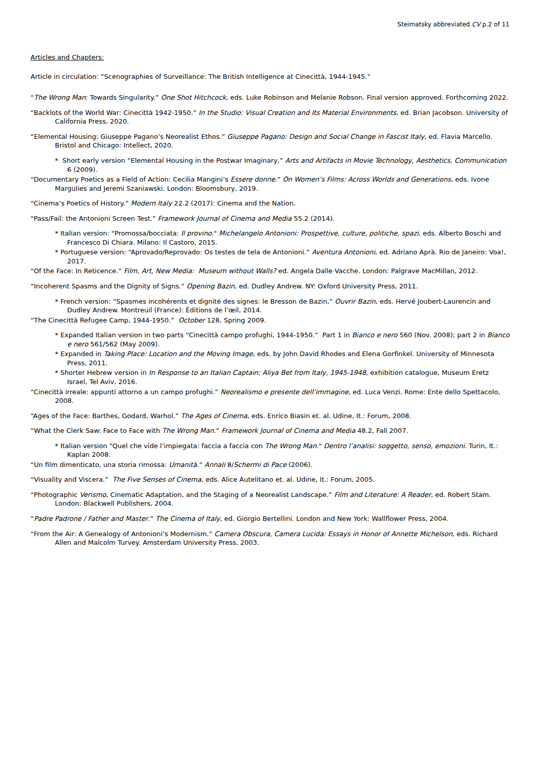Steimatsky abbreviated CV p.2 of 11
Articles and Chapters:
Article in circulation: “Scenographies of Surveillance: The British Intelligence at Cinecittà, 1944-1945.”
“The Wrong Man: Towards Singularity.” One Shot Hitchcock, eds. Luke Robinson and Melanie Robson. Final version approved. Forthcoming 2022.
“Backlots of the World War: Cinecittà 1942-1950.” In the Studio: Visual Creation and Its Material Environments, ed. Brian Jacobson. University of California Press, 2020.
“Elemental Housing: Giuseppe Pagano’s Neorealist Ethos.” Giuseppe Pagano: Design and Social Change in Fascist Italy, ed. Flavia Marcello. Bristol and Chicago: Intellect, 2020.
* Short early version “Elemental Housing in the Postwar Imaginary,” Arts and Artifacts in Movie Technology, Aesthetics, Communication 6 (2009).
“Documentary Poetics as a Field of Action: Cecilia Mangini’s Essere donne.” On Women’s Films: Across Worlds and Generations, eds. Ivone Margulies and Jeremi Szaniawski. London: Bloomsbury, 2019.
“Cinema’s Poetics of History.” Modern Italy 22.2 (2017): Cinema and the Nation.
“Pass/Fail: the Antonioni Screen Test.” Framework Journal of Cinema and Media 55.2 (2014).
* Italian version: "Promossa/bocciata: Il provino." Michelangelo Antonioni: Prospettive, culture, politiche, spazi, eds. Alberto Boschi and Francesco Di Chiara. Milano: Il Castoro, 2015.
* Portuguese version: “Aprovado/Reprovado: Os testes de tela de Antonioni.” Aventura Antonioni, ed. Adriano Aprà. Rio de Janeiro: Voa!, 2017.
“Of the Face: In Reticence.” Film, Art, New Media: Museum without Walls? ed. Angela Dalle Vacche. London: Palgrave MacMillan, 2012.
“Incoherent Spasms and the Dignity of Signs.” Opening Bazin, ed. Dudley Andrew. NY: Oxford University Press, 2011.
* French version: “Spasmes incohérents et dignité des signes: le Bresson de Bazin,” Ouvrir Bazin, eds. Hervé Joubert-Laurencin and Dudley Andrew. Montreuil (France): Éditions de l’œil, 2014.
“The Cinecittà Refugee Camp, 1944-1950.” October 128, Spring 2009.
* Expanded Italian version in two parts “Cinecittà campo profughi, 1944-1950.” Part 1 in Bianco e nero 560 (Nov. 2008); part 2 in Bianco e nero 561/562 (May 2009).
* Expanded in Taking Place: Location and the Moving Image, eds. by John David Rhodes and Elena Gorfinkel. University of Minnesota Press, 2011.
* Shorter Hebrew version in In Response to an Italian Captain: Aliya Bet from Italy, 1945-1948, exhibition catalogue, Museum Eretz Israel, Tel Aviv, 2016.
“Cinecittà irreale: appunti attorno a un campo profughi.” Neorealismo e presente dell’immagine, ed. Luca Venzi. Rome: Ente dello Spettacolo, 2008.
“Ages of the Face: Barthes, Godard, Warhol.” The Ages of Cinema, eds. Enrico Biasin et. al. Udine, It.: Forum, 2008.
“What the Clerk Saw: Face to Face with The Wrong Man.” Framework Journal of Cinema and Media 48.2, Fall 2007.
* Italian version “Quel che vide l’impiegata: faccia a faccia con The Wrong Man." Dentro l’analisi: soggetto, senso, emozioni. Turin, It.: Kaplan 2008.
“Un film dimenticato, una storia rimossa: Umanità.” Annali 8/Schermi di Pace (2006).
“Visuality and Viscera.” The Five Senses of Cinema, eds. Alice Autelitano et. al. Udine, It.: Forum, 2005.
“Photographic Verismo, Cinematic Adaptation, and the Staging of a Neorealist Landscape.” Film and Literature: A Reader, ed. Robert Stam. London: Blackwell Publishers, 2004.
“Padre Padrone / Father and Master.” The Cinema of Italy, ed. Giorgio Bertellini. London and New York: Wallflower Press, 2004.
“From the Air: A Genealogy of Antonioni’s Modernism.” Camera Obscura, Camera Lucida: Essays in Honor of Annette Michelson, eds. Richard Allen and Malcolm Turvey. Amsterdam University Press, 2003.